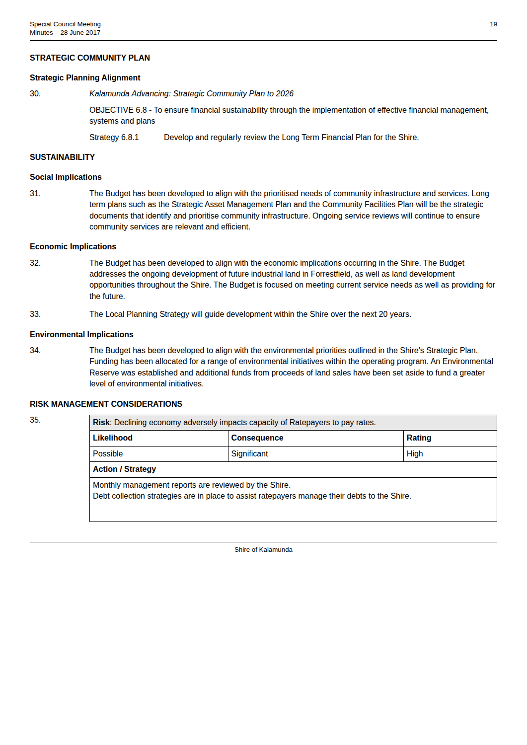Special Council Meeting
Minutes – 28 June 2017
19
STRATEGIC COMMUNITY PLAN
Strategic Planning Alignment
30.
Kalamunda Advancing: Strategic Community Plan to 2026
OBJECTIVE 6.8 - To ensure financial sustainability through the implementation of effective financial management, systems and plans
Strategy 6.8.1
Develop and regularly review the Long Term Financial Plan for the Shire.
SUSTAINABILITY
Social Implications
31.
The Budget has been developed to align with the prioritised needs of community infrastructure and services. Long term plans such as the Strategic Asset Management Plan and the Community Facilities Plan will be the strategic documents that identify and prioritise community infrastructure. Ongoing service reviews will continue to ensure community services are relevant and efficient.
Economic Implications
32.
The Budget has been developed to align with the economic implications occurring in the Shire. The Budget addresses the ongoing development of future industrial land in Forrestfield, as well as land development opportunities throughout the Shire. The Budget is focused on meeting current service needs as well as providing for the future.
33.
The Local Planning Strategy will guide development within the Shire over the next 20 years.
Environmental Implications
34.
The Budget has been developed to align with the environmental priorities outlined in the Shire's Strategic Plan. Funding has been allocated for a range of environmental initiatives within the operating program. An Environmental Reserve was established and additional funds from proceeds of land sales have been set aside to fund a greater level of environmental initiatives.
RISK MANAGEMENT CONSIDERATIONS
35.
| Risk : Declining economy adversely impacts capacity of Ratepayers to pay rates. |
| Likelihood | Consequence | Rating |
| Possible | Significant | High |
| Action / Strategy |
| Monthly management reports are reviewed by the Shire. Debt collection strategies are in place to assist ratepayers manage their debts to the Shire. |
Shire of Kalamunda